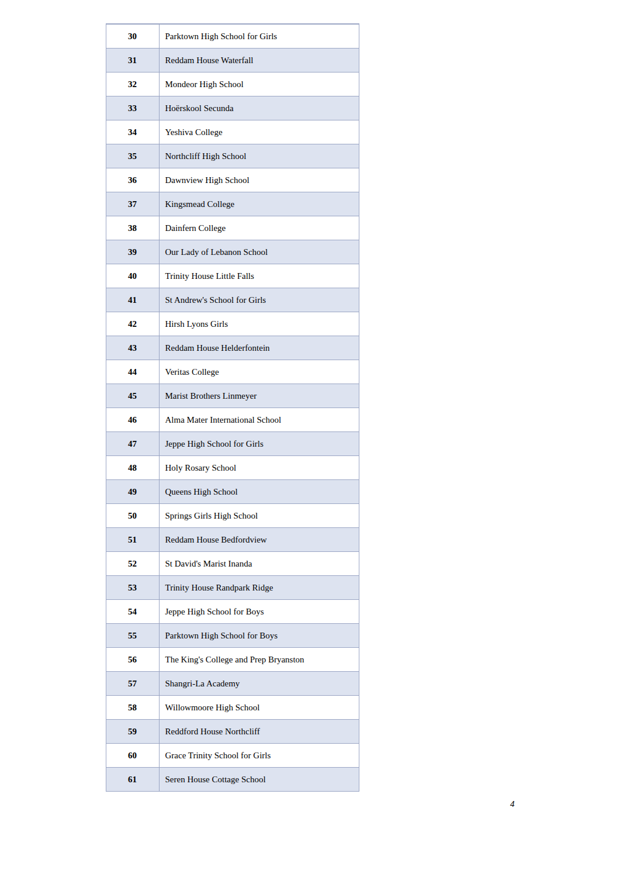| 30 | Parktown High School for Girls |
| 31 | Reddam House Waterfall |
| 32 | Mondeor High School |
| 33 | Hoërskool Secunda |
| 34 | Yeshiva College |
| 35 | Northcliff High School |
| 36 | Dawnview High School |
| 37 | Kingsmead College |
| 38 | Dainfern College |
| 39 | Our Lady of Lebanon School |
| 40 | Trinity House Little Falls |
| 41 | St Andrew's School for Girls |
| 42 | Hirsh Lyons Girls |
| 43 | Reddam House Helderfontein |
| 44 | Veritas College |
| 45 | Marist Brothers Linmeyer |
| 46 | Alma Mater International School |
| 47 | Jeppe High School for Girls |
| 48 | Holy Rosary School |
| 49 | Queens High School |
| 50 | Springs Girls High School |
| 51 | Reddam House Bedfordview |
| 52 | St David's Marist Inanda |
| 53 | Trinity House Randpark Ridge |
| 54 | Jeppe High School for Boys |
| 55 | Parktown High School for Boys |
| 56 | The King's College and Prep Bryanston |
| 57 | Shangri-La Academy |
| 58 | Willowmoore High School |
| 59 | Reddford House Northcliff |
| 60 | Grace Trinity School for Girls |
| 61 | Seren House Cottage School |
4